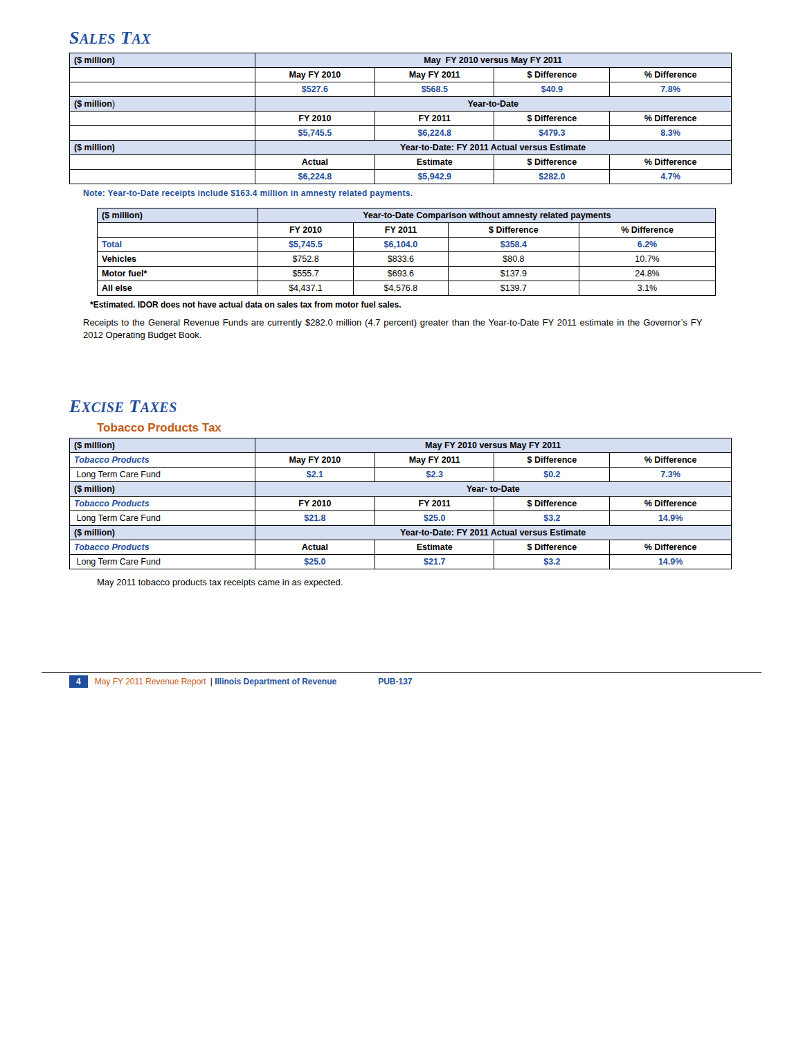SALES TAX
| ($ million) | May FY 2010 versus May FY 2011 |
| | May FY 2010 | May FY 2011 | $ Difference | % Difference |
| | $527.6 | $568.5 | $40.9 | 7.8% |
| ($ million ) | Year-to-Date |
| | FY 2010 | FY 2011 | $ Difference | % Difference |
| | $5,745.5 | $6,224.8 | $479.3 | 8.3% |
| ($ million) | Year-to-Date: FY 2011 Actual versus Estimate |
| | Actual | Estimate | $ Difference | % Difference |
| | $6,224.8 | $5,942.9 | $282.0 | 4.7% |
Note: Year-to-Date receipts include $163.4 million in amnesty related payments.
| ($ million) | Year-to-Date Comparison without amnesty related payments |
| | FY 2010 | FY 2011 | $ Difference | % Difference |
| Total | $5,745.5 | $6,104.0 | $358.4 | 6.2% |
| Vehicles | $752.8 | $833.6 | $80.8 | 10.7% |
| Motor fuel* | $555.7 | $693.6 | $137.9 | 24.8% |
| All else | $4,437.1 | $4,576.8 | $139.7 | 3.1% |
*Estimated. IDOR does not have actual data on sales tax from motor fuel sales.
Receipts to the General Revenue Funds are currently $282.0 million (4.7 percent) greater than the Year-to-Date FY 2011 estimate in the Governor’s FY 2012 Operating Budget Book.
EXCISE TAXES
Tobacco Products Tax
| ($ million) | May FY 2010 versus May FY 2011 |
| Tobacco Products | May FY 2010 | May FY 2011 | $ Difference | % Difference |
| Long Term Care Fund | $2.1 | $2.3 | $0.2 | 7.3% |
| ($ million) | Year- to-Date |
| Tobacco Products | FY 2010 | FY 2011 | $ Difference | % Difference |
| Long Term Care Fund | $21.8 | $25.0 | $3.2 | 14.9% |
| ($ million) | Year-to-Date: FY 2011 Actual versus Estimate |
| Tobacco Products | Actual | Estimate | $ Difference | % Difference |
| Long Term Care Fund | $25.0 | $21.7 | $3.2 | 14.9% |
May 2011 tobacco products tax receipts came in as expected.
4 May FY 2011 Revenue Report | Illinois Department of Revenue PUB-137